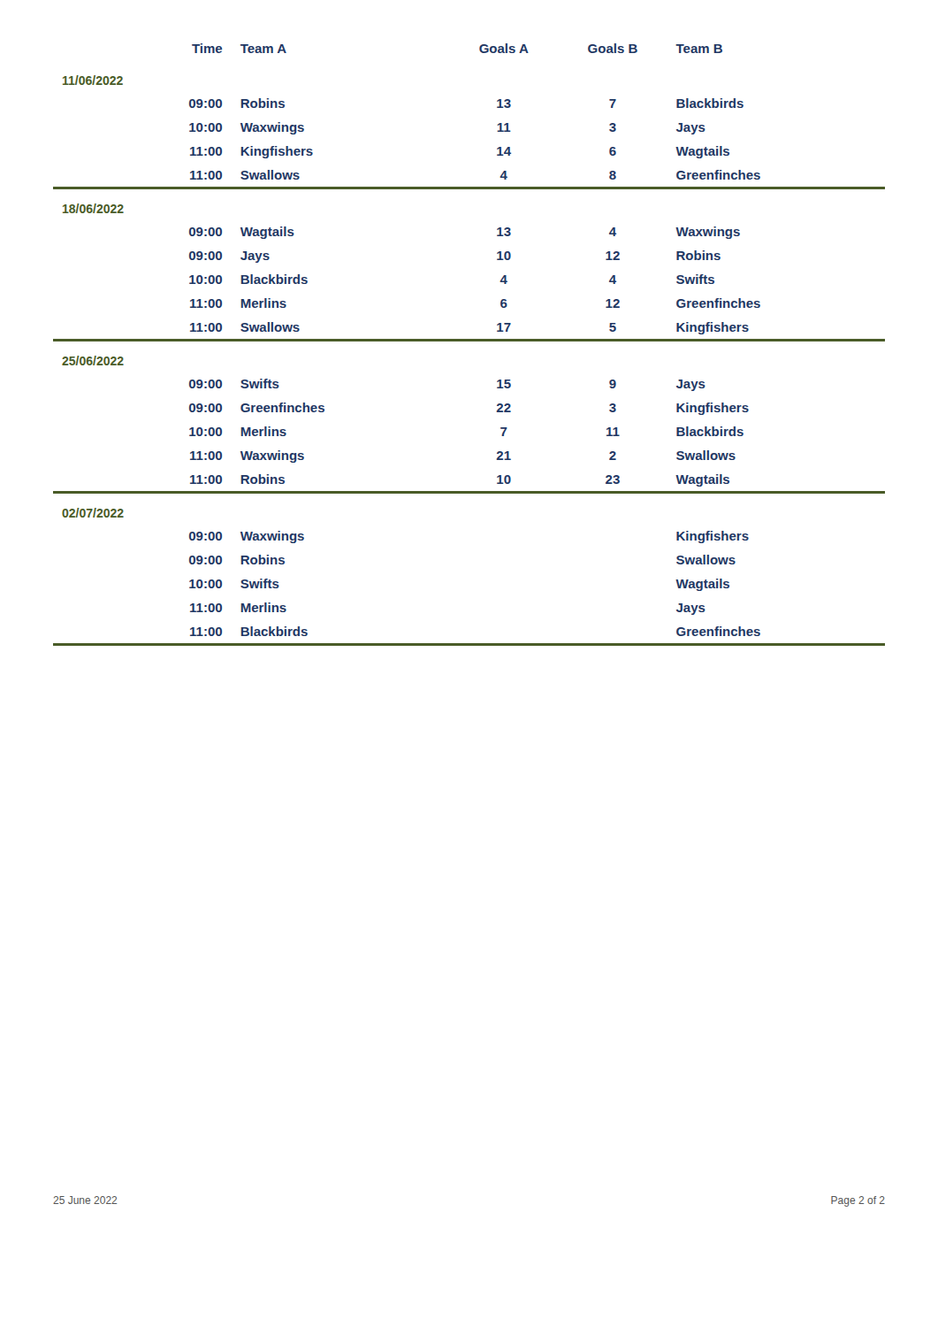| Time | Team A | Goals A | Goals B | Team B |
| --- | --- | --- | --- | --- |
| 11/06/2022 |
| 09:00 | Robins | 13 | 7 | Blackbirds |
| 10:00 | Waxwings | 11 | 3 | Jays |
| 11:00 | Kingfishers | 14 | 6 | Wagtails |
| 11:00 | Swallows | 4 | 8 | Greenfinches |
| 18/06/2022 |
| 09:00 | Wagtails | 13 | 4 | Waxwings |
| 09:00 | Jays | 10 | 12 | Robins |
| 10:00 | Blackbirds | 4 | 4 | Swifts |
| 11:00 | Merlins | 6 | 12 | Greenfinches |
| 11:00 | Swallows | 17 | 5 | Kingfishers |
| 25/06/2022 |
| 09:00 | Swifts | 15 | 9 | Jays |
| 09:00 | Greenfinches | 22 | 3 | Kingfishers |
| 10:00 | Merlins | 7 | 11 | Blackbirds |
| 11:00 | Waxwings | 21 | 2 | Swallows |
| 11:00 | Robins | 10 | 23 | Wagtails |
| 02/07/2022 |
| 09:00 | Waxwings | | | Kingfishers |
| 09:00 | Robins | | | Swallows |
| 10:00 | Swifts | | | Wagtails |
| 11:00 | Merlins | | | Jays |
| 11:00 | Blackbirds | | | Greenfinches |
25 June 2022 Page 2 of 2